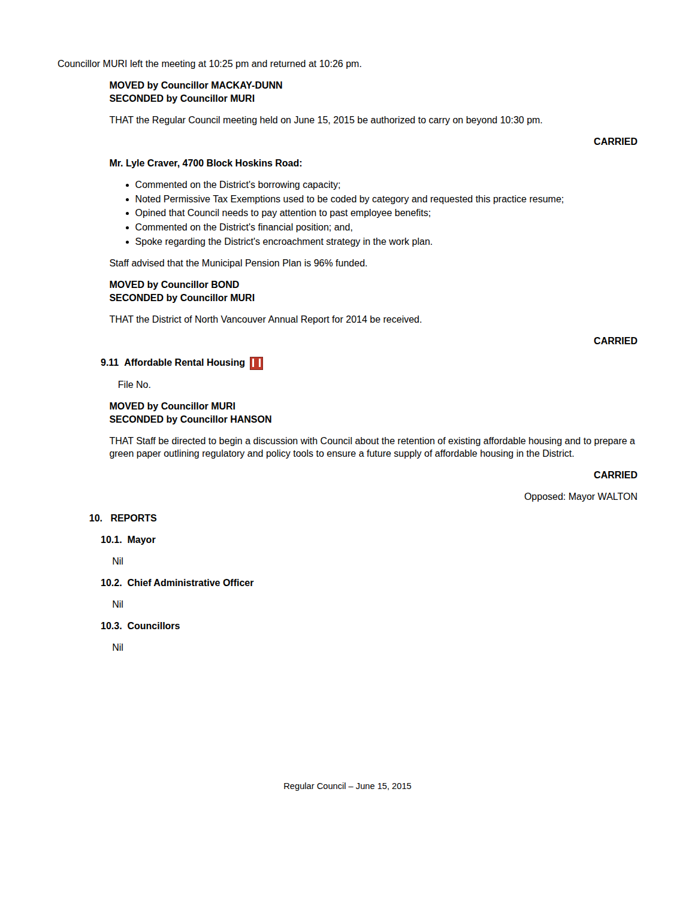Councillor MURI left the meeting at 10:25 pm and returned at 10:26 pm.
MOVED by Councillor MACKAY-DUNN
SECONDED by Councillor MURI
THAT the Regular Council meeting held on June 15, 2015 be authorized to carry on beyond 10:30 pm.
CARRIED
Mr. Lyle Craver, 4700 Block Hoskins Road:
Commented on the District's borrowing capacity;
Noted Permissive Tax Exemptions used to be coded by category and requested this practice resume;
Opined that Council needs to pay attention to past employee benefits;
Commented on the District's financial position; and,
Spoke regarding the District's encroachment strategy in the work plan.
Staff advised that the Municipal Pension Plan is 96% funded.
MOVED by Councillor BOND
SECONDED by Councillor MURI
THAT the District of North Vancouver Annual Report for 2014 be received.
CARRIED
9.11 Affordable Rental Housing
File No.
MOVED by Councillor MURI
SECONDED by Councillor HANSON
THAT Staff be directed to begin a discussion with Council about the retention of existing affordable housing and to prepare a green paper outlining regulatory and policy tools to ensure a future supply of affordable housing in the District.
CARRIED
Opposed: Mayor WALTON
10. REPORTS
10.1. Mayor
Nil
10.2. Chief Administrative Officer
Nil
10.3. Councillors
Nil
Regular Council – June 15, 2015